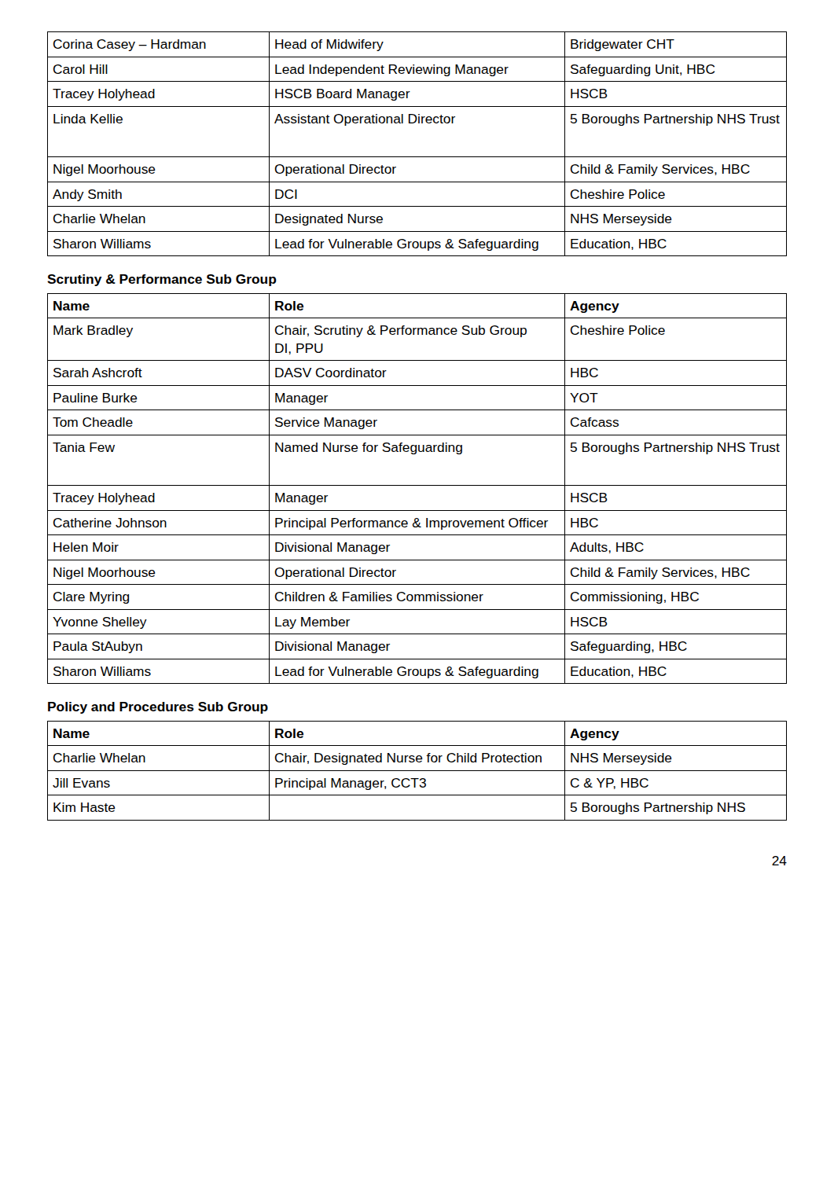| Corina Casey – Hardman | Head of Midwifery | Bridgewater CHT |
| Carol Hill | Lead Independent Reviewing Manager | Safeguarding Unit, HBC |
| Tracey Holyhead | HSCB Board Manager | HSCB |
| Linda Kellie | Assistant Operational Director | 5 Boroughs Partnership NHS Trust |
| Nigel Moorhouse | Operational Director | Child & Family Services, HBC |
| Andy Smith | DCI | Cheshire Police |
| Charlie Whelan | Designated Nurse | NHS Merseyside |
| Sharon Williams | Lead for Vulnerable Groups & Safeguarding | Education, HBC |
Scrutiny & Performance Sub Group
| Name | Role | Agency |
| --- | --- | --- |
| Mark Bradley | Chair, Scrutiny & Performance Sub Group DI, PPU | Cheshire Police |
| Sarah Ashcroft | DASV Coordinator | HBC |
| Pauline Burke | Manager | YOT |
| Tom Cheadle | Service Manager | Cafcass |
| Tania Few | Named Nurse for Safeguarding | 5 Boroughs Partnership NHS Trust |
| Tracey Holyhead | Manager | HSCB |
| Catherine Johnson | Principal Performance & Improvement Officer | HBC |
| Helen Moir | Divisional Manager | Adults, HBC |
| Nigel Moorhouse | Operational Director | Child & Family Services, HBC |
| Clare Myring | Children & Families Commissioner | Commissioning, HBC |
| Yvonne Shelley | Lay Member | HSCB |
| Paula StAubyn | Divisional Manager | Safeguarding, HBC |
| Sharon Williams | Lead for Vulnerable Groups & Safeguarding | Education, HBC |
Policy and Procedures Sub Group
| Name | Role | Agency |
| --- | --- | --- |
| Charlie Whelan | Chair, Designated Nurse for Child Protection | NHS Merseyside |
| Jill Evans | Principal Manager, CCT3 | C & YP, HBC |
| Kim Haste | | 5 Boroughs Partnership NHS |
24